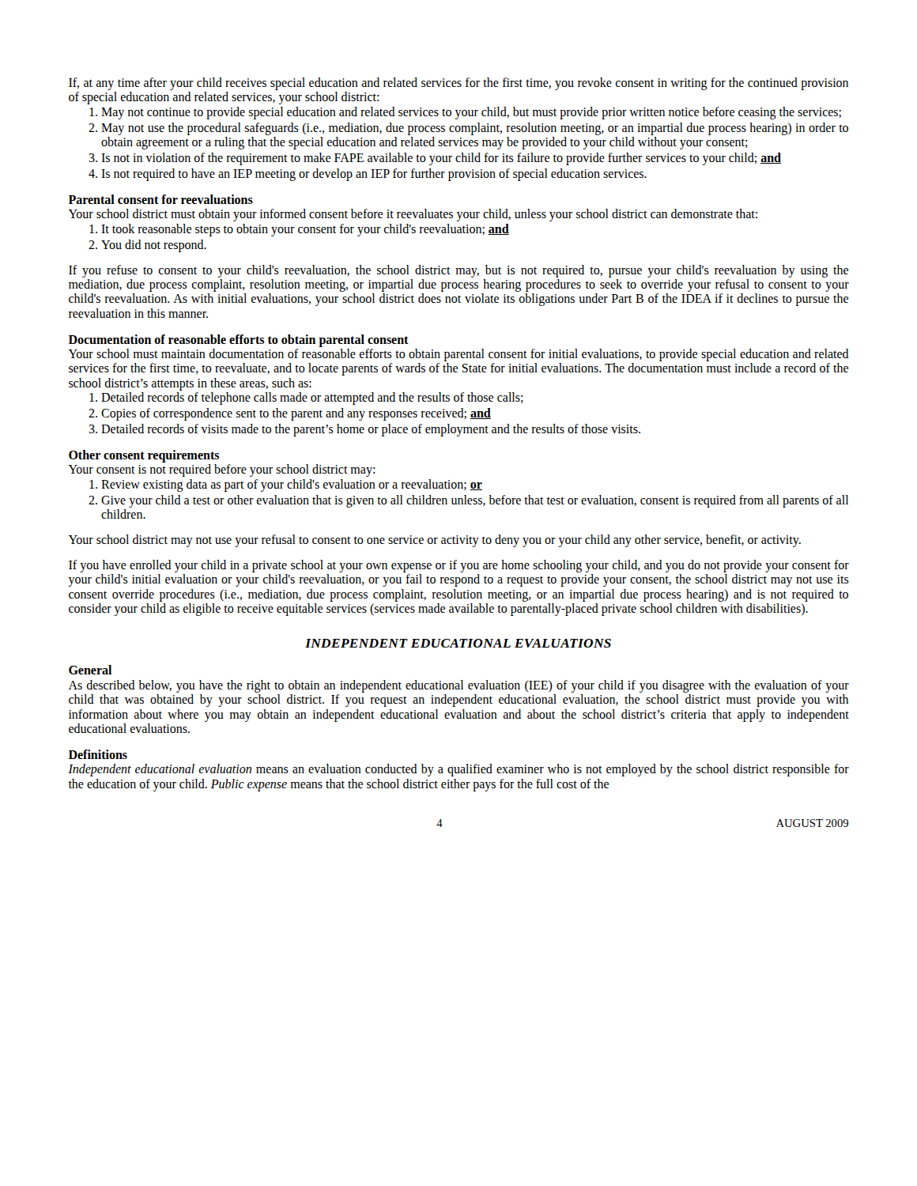If, at any time after your child receives special education and related services for the first time, you revoke consent in writing for the continued provision of special education and related services, your school district:
May not continue to provide special education and related services to your child, but must provide prior written notice before ceasing the services;
May not use the procedural safeguards (i.e., mediation, due process complaint, resolution meeting, or an impartial due process hearing) in order to obtain agreement or a ruling that the special education and related services may be provided to your child without your consent;
Is not in violation of the requirement to make FAPE available to your child for its failure to provide further services to your child; and
Is not required to have an IEP meeting or develop an IEP for further provision of special education services.
Parental consent for reevaluations
Your school district must obtain your informed consent before it reevaluates your child, unless your school district can demonstrate that:
It took reasonable steps to obtain your consent for your child's reevaluation; and
You did not respond.
If you refuse to consent to your child's reevaluation, the school district may, but is not required to, pursue your child's reevaluation by using the mediation, due process complaint, resolution meeting, or impartial due process hearing procedures to seek to override your refusal to consent to your child's reevaluation. As with initial evaluations, your school district does not violate its obligations under Part B of the IDEA if it declines to pursue the reevaluation in this manner.
Documentation of reasonable efforts to obtain parental consent
Your school must maintain documentation of reasonable efforts to obtain parental consent for initial evaluations, to provide special education and related services for the first time, to reevaluate, and to locate parents of wards of the State for initial evaluations. The documentation must include a record of the school district’s attempts in these areas, such as:
Detailed records of telephone calls made or attempted and the results of those calls;
Copies of correspondence sent to the parent and any responses received; and
Detailed records of visits made to the parent’s home or place of employment and the results of those visits.
Other consent requirements
Your consent is not required before your school district may:
Review existing data as part of your child's evaluation or a reevaluation; or
Give your child a test or other evaluation that is given to all children unless, before that test or evaluation, consent is required from all parents of all children.
Your school district may not use your refusal to consent to one service or activity to deny you or your child any other service, benefit, or activity.
If you have enrolled your child in a private school at your own expense or if you are home schooling your child, and you do not provide your consent for your child's initial evaluation or your child's reevaluation, or you fail to respond to a request to provide your consent, the school district may not use its consent override procedures (i.e., mediation, due process complaint, resolution meeting, or an impartial due process hearing) and is not required to consider your child as eligible to receive equitable services (services made available to parentally-placed private school children with disabilities).
INDEPENDENT EDUCATIONAL EVALUATIONS
General
As described below, you have the right to obtain an independent educational evaluation (IEE) of your child if you disagree with the evaluation of your child that was obtained by your school district. If you request an independent educational evaluation, the school district must provide you with information about where you may obtain an independent educational evaluation and about the school district’s criteria that apply to independent educational evaluations.
Definitions
Independent educational evaluation means an evaluation conducted by a qualified examiner who is not employed by the school district responsible for the education of your child. Public expense means that the school district either pays for the full cost of the
4
AUGUST 2009